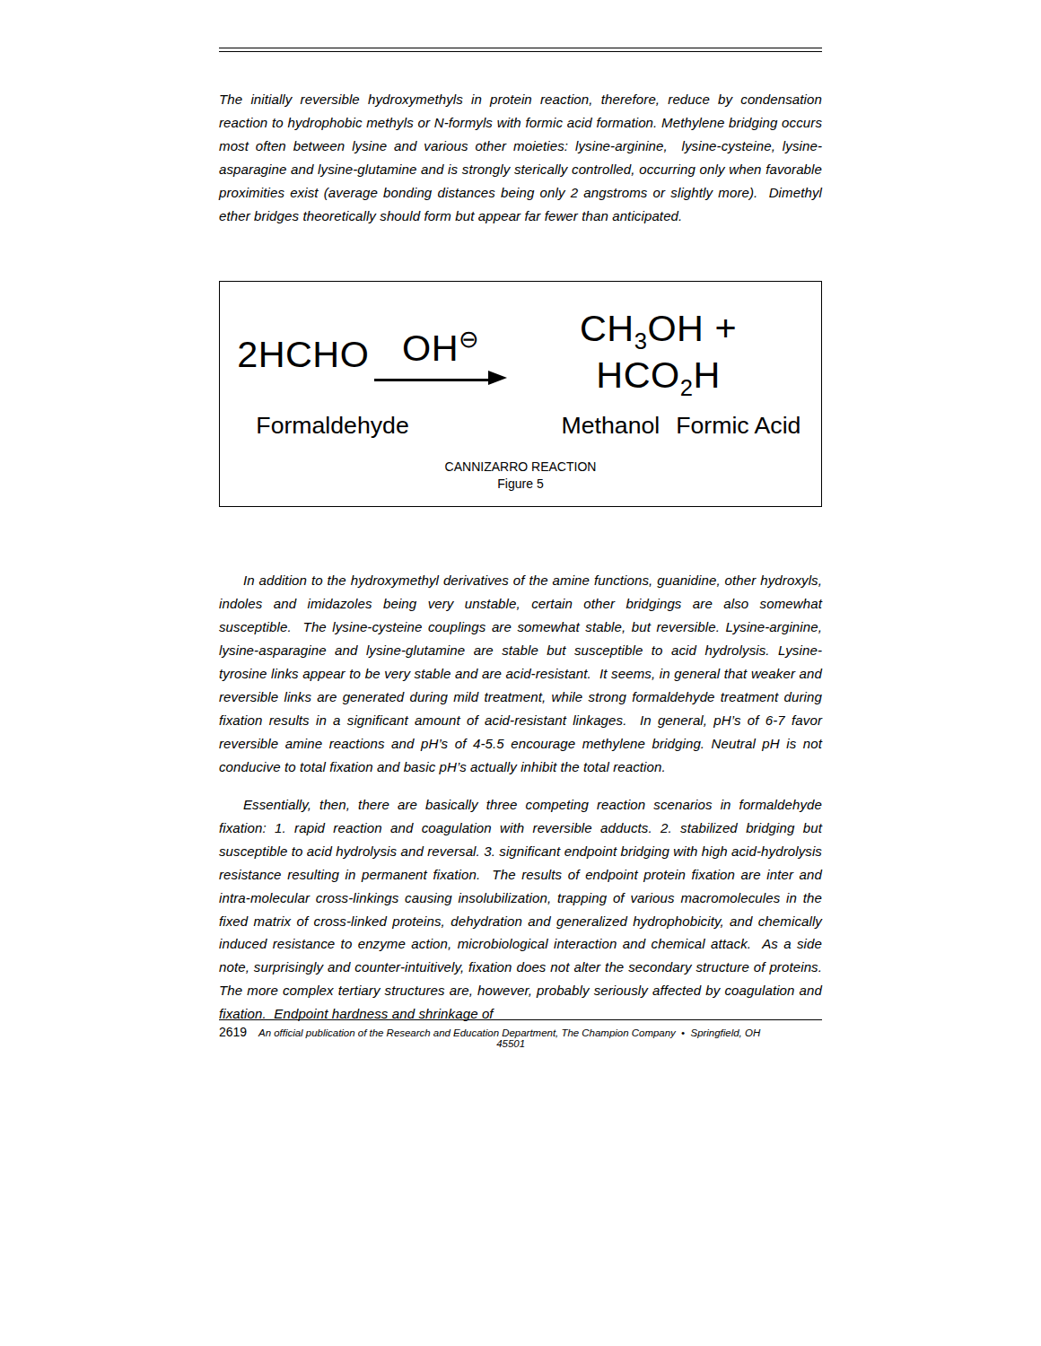The initially reversible hydroxymethyls in protein reaction, therefore, reduce by condensation reaction to hydrophobic methyls or N-formyls with formic acid formation. Methylene bridging occurs most often between lysine and various other moieties: lysine-arginine, lysine-cysteine, lysine-asparagine and lysine-glutamine and is strongly sterically controlled, occurring only when favorable proximities exist (average bonding distances being only 2 angstroms or slightly more). Dimethyl ether bridges theoretically should form but appear far fewer than anticipated.
2HCHO OH⊖ CH3OH + HCO2H
Formaldehyde Methanol Formic Acid
CANNIZARRO REACTION
Figure 5
In addition to the hydroxymethyl derivatives of the amine functions, guanidine, other hydroxyls, indoles and imidazoles being very unstable, certain other bridgings are also somewhat susceptible. The lysine-cysteine couplings are somewhat stable, but reversible. Lysine-arginine, lysine-asparagine and lysine-glutamine are stable but susceptible to acid hydrolysis. Lysine-tyrosine links appear to be very stable and are acid-resistant. It seems, in general that weaker and reversible links are generated during mild treatment, while strong formaldehyde treatment during fixation results in a significant amount of acid-resistant linkages. In general, pH’s of 6-7 favor reversible amine reactions and pH’s of 4-5.5 encourage methylene bridging. Neutral pH is not conducive to total fixation and basic pH’s actually inhibit the total reaction.
Essentially, then, there are basically three competing reaction scenarios in formaldehyde fixation: 1. rapid reaction and coagulation with reversible adducts. 2. stabilized bridging but susceptible to acid hydrolysis and reversal. 3. significant endpoint bridging with high acid-hydrolysis resistance resulting in permanent fixation. The results of endpoint protein fixation are inter and intra-molecular cross-linkings causing insolubilization, trapping of various macromolecules in the fixed matrix of cross-linked proteins, dehydration and generalized hydrophobicity, and chemically induced resistance to enzyme action, microbiological interaction and chemical attack. As a side note, surprisingly and counter-intuitively, fixation does not alter the secondary structure of proteins. The more complex tertiary structures are, however, probably seriously affected by coagulation and fixation. Endpoint hardness and shrinkage of
2619 An official publication of the Research and Education Department, The Champion Company • Springfield, OH 45501